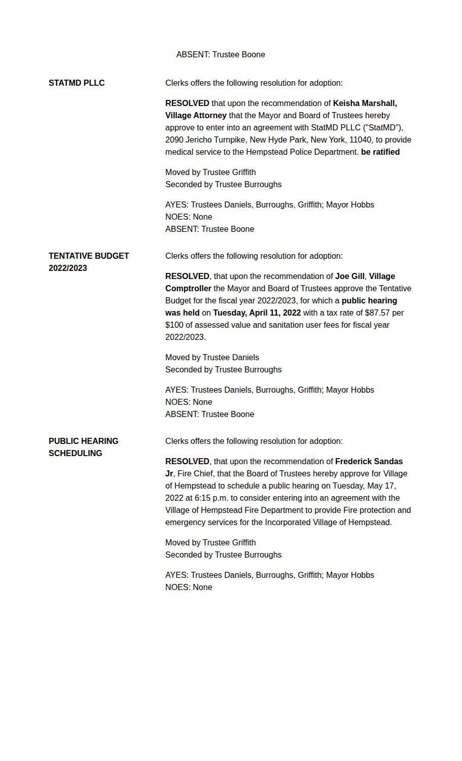ABSENT: Trustee Boone
STATMD PLLC
Clerks offers the following resolution for adoption:
RESOLVED that upon the recommendation of Keisha Marshall, Village Attorney that the Mayor and Board of Trustees hereby approve to enter into an agreement with StatMD PLLC ("StatMD"), 2090 Jericho Turnpike, New Hyde Park, New York, 11040, to provide medical service to the Hempstead Police Department. be ratified
Moved by Trustee Griffith
Seconded by Trustee Burroughs
AYES: Trustees Daniels, Burroughs, Griffith; Mayor Hobbs
NOES: None
ABSENT: Trustee Boone
TENTATIVE BUDGET
2022/2023
Clerks offers the following resolution for adoption:
RESOLVED, that upon the recommendation of Joe Gill, Village Comptroller the Mayor and Board of Trustees approve the Tentative Budget for the fiscal year 2022/2023, for which a public hearing was held on Tuesday, April 11, 2022 with a tax rate of $87.57 per $100 of assessed value and sanitation user fees for fiscal year 2022/2023.
Moved by Trustee Daniels
Seconded by Trustee Burroughs
AYES: Trustees Daniels, Burroughs, Griffith; Mayor Hobbs
NOES: None
ABSENT: Trustee Boone
PUBLIC HEARING
SCHEDULING
Clerks offers the following resolution for adoption:
RESOLVED, that upon the recommendation of Frederick Sandas Jr, Fire Chief, that the Board of Trustees hereby approve for Village of Hempstead to schedule a public hearing on Tuesday, May 17, 2022 at 6:15 p.m. to consider entering into an agreement with the Village of Hempstead Fire Department to provide Fire protection and emergency services for the Incorporated Village of Hempstead.
Moved by Trustee Griffith
Seconded by Trustee Burroughs
AYES: Trustees Daniels, Burroughs, Griffith; Mayor Hobbs
NOES: None